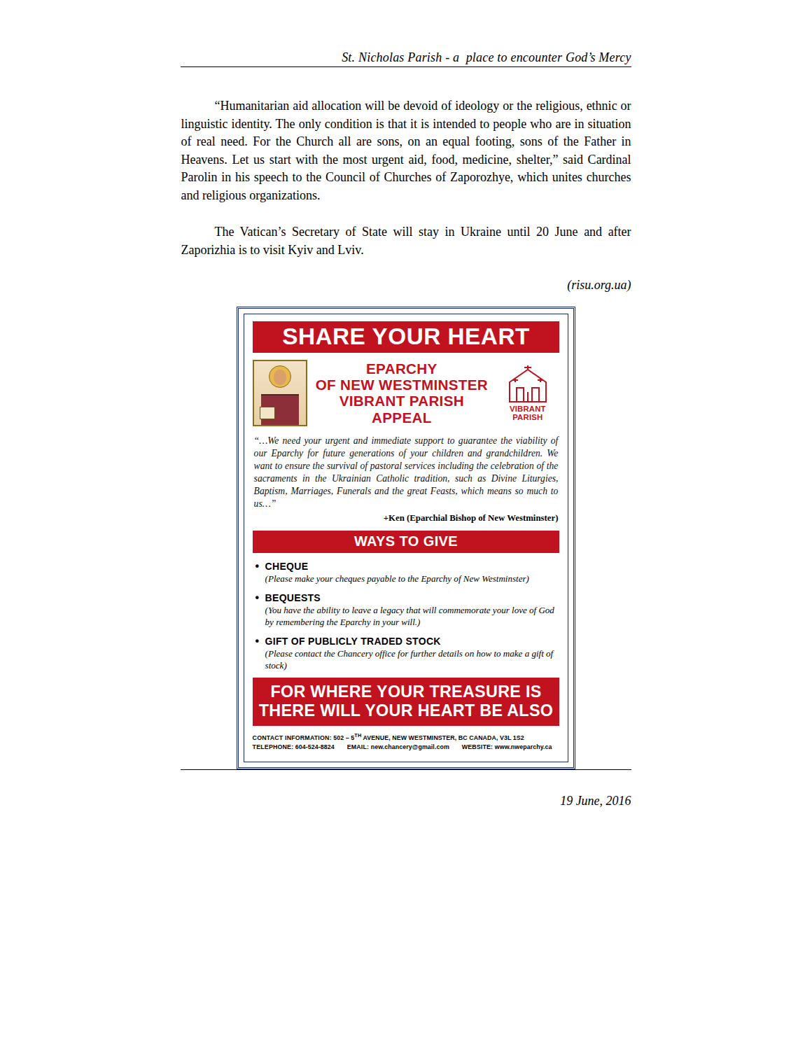St. Nicholas Parish - a place to encounter God’s Mercy
“Humanitarian aid allocation will be devoid of ideology or the religious, ethnic or linguistic identity. The only condition is that it is intended to people who are in situation of real need. For the Church all are sons, on an equal footing, sons of the Father in Heavens. Let us start with the most urgent aid, food, medicine, shelter,” said Cardinal Parolin in his speech to the Council of Churches of Zaporozhye, which unites churches and religious organizations.
The Vatican’s Secretary of State will stay in Ukraine until 20 June and after Zaporizhia is to visit Kyiv and Lviv.
(risu.org.ua)
SHARE YOUR HEART
EPARCHY
OF NEW WESTMINSTER
VIBRANT PARISH APPEAL
VIBRANT
PARISH
“…We need your urgent and immediate support to guarantee the viability of our Eparchy for future generations of your children and grandchildren. We want to ensure the survival of pastoral services including the celebration of the sacraments in the Ukrainian Catholic tradition, such as Divine Liturgies, Baptism, Marriages, Funerals and the great Feasts, which means so much to us…”
+Ken (Eparchial Bishop of New Westminster)
WAYS TO GIVE
CHEQUE
(Please make your cheques payable to the Eparchy of New Westminster)
BEQUESTS
(You have the ability to leave a legacy that will commemorate your love of God by remembering the Eparchy in your will.)
GIFT OF PUBLICLY TRADED STOCK
(Please contact the Chancery office for further details on how to make a gift of stock)
FOR WHERE YOUR TREASURE IS
THERE WILL YOUR HEART BE ALSO
CONTACT INFORMATION: 502 – 5TH AVENUE, NEW WESTMINSTER, BC CANADA, V3L 1S2
TELEPHONE: 604-524-8824 EMAIL: new.chancery@gmail.com WEBSITE: www.nweparchy.ca
19 June, 2016